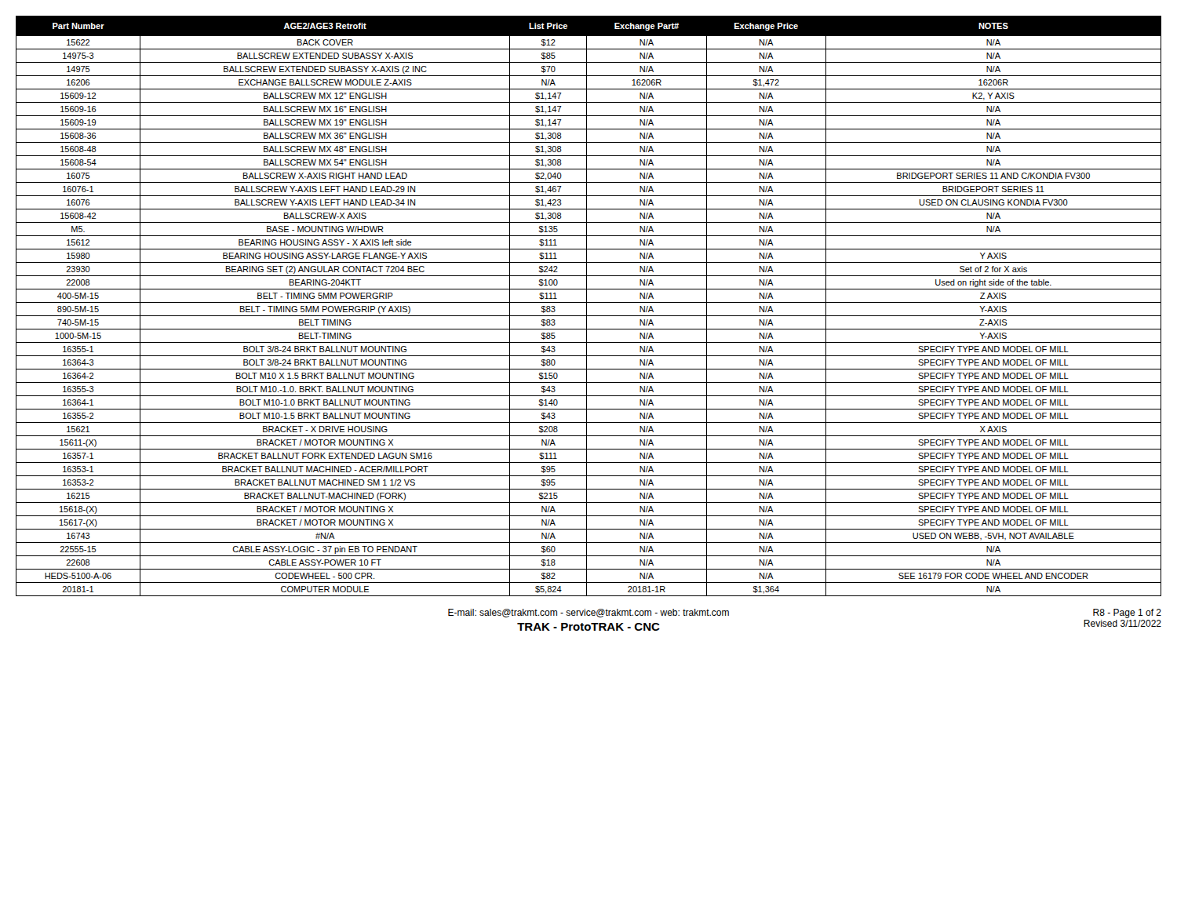| Part Number | AGE2/AGE3 Retrofit | List Price | Exchange Part# | Exchange Price | NOTES |
| --- | --- | --- | --- | --- | --- |
| 15622 | BACK COVER | $12 | N/A | N/A | N/A |
| 14975-3 | BALLSCREW EXTENDED SUBASSY X-AXIS | $85 | N/A | N/A | N/A |
| 14975 | BALLSCREW EXTENDED SUBASSY X-AXIS (2 INC | $70 | N/A | N/A | N/A |
| 16206 | EXCHANGE BALLSCREW MODULE Z-AXIS | N/A | 16206R | $1,472 | 16206R |
| 15609-12 | BALLSCREW MX 12" ENGLISH | $1,147 | N/A | N/A | K2, Y AXIS |
| 15609-16 | BALLSCREW MX 16" ENGLISH | $1,147 | N/A | N/A | N/A |
| 15609-19 | BALLSCREW MX 19" ENGLISH | $1,147 | N/A | N/A | N/A |
| 15608-36 | BALLSCREW MX 36" ENGLISH | $1,308 | N/A | N/A | N/A |
| 15608-48 | BALLSCREW MX 48" ENGLISH | $1,308 | N/A | N/A | N/A |
| 15608-54 | BALLSCREW MX 54" ENGLISH | $1,308 | N/A | N/A | N/A |
| 16075 | BALLSCREW X-AXIS RIGHT HAND LEAD | $2,040 | N/A | N/A | BRIDGEPORT SERIES 11 AND C/KONDIA FV300 |
| 16076-1 | BALLSCREW Y-AXIS LEFT HAND LEAD-29 IN | $1,467 | N/A | N/A | BRIDGEPORT SERIES 11 |
| 16076 | BALLSCREW Y-AXIS LEFT HAND LEAD-34 IN | $1,423 | N/A | N/A | USED ON CLAUSING KONDIA FV300 |
| 15608-42 | BALLSCREW-X AXIS | $1,308 | N/A | N/A | N/A |
| M5. | BASE - MOUNTING W/HDWR | $135 | N/A | N/A | N/A |
| 15612 | BEARING HOUSING ASSY - X AXIS left side | $111 | N/A | N/A | |
| 15980 | BEARING HOUSING ASSY-LARGE FLANGE-Y AXIS | $111 | N/A | N/A | Y AXIS |
| 23930 | BEARING SET (2) ANGULAR CONTACT 7204 BEC | $242 | N/A | N/A | Set of 2 for X axis |
| 22008 | BEARING-204KTT | $100 | N/A | N/A | Used on right side of the table. |
| 400-5M-15 | BELT - TIMING 5MM POWERGRIP | $111 | N/A | N/A | Z AXIS |
| 890-5M-15 | BELT - TIMING 5MM POWERGRIP (Y AXIS) | $83 | N/A | N/A | Y-AXIS |
| 740-5M-15 | BELT TIMING | $83 | N/A | N/A | Z-AXIS |
| 1000-5M-15 | BELT-TIMING | $85 | N/A | N/A | Y-AXIS |
| 16355-1 | BOLT 3/8-24 BRKT BALLNUT MOUNTING | $43 | N/A | N/A | SPECIFY TYPE AND MODEL OF MILL |
| 16364-3 | BOLT 3/8-24 BRKT BALLNUT MOUNTING | $80 | N/A | N/A | SPECIFY TYPE AND MODEL OF MILL |
| 16364-2 | BOLT M10 X 1.5 BRKT BALLNUT MOUNTING | $150 | N/A | N/A | SPECIFY TYPE AND MODEL OF MILL |
| 16355-3 | BOLT M10.-1.0. BRKT. BALLNUT MOUNTING | $43 | N/A | N/A | SPECIFY TYPE AND MODEL OF MILL |
| 16364-1 | BOLT M10-1.0 BRKT BALLNUT MOUNTING | $140 | N/A | N/A | SPECIFY TYPE AND MODEL OF MILL |
| 16355-2 | BOLT M10-1.5 BRKT BALLNUT MOUNTING | $43 | N/A | N/A | SPECIFY TYPE AND MODEL OF MILL |
| 15621 | BRACKET - X DRIVE HOUSING | $208 | N/A | N/A | X AXIS |
| 15611-(X) | BRACKET / MOTOR MOUNTING X | N/A | N/A | N/A | SPECIFY TYPE AND MODEL OF MILL |
| 16357-1 | BRACKET BALLNUT FORK EXTENDED LAGUN SM16 | $111 | N/A | N/A | SPECIFY TYPE AND MODEL OF MILL |
| 16353-1 | BRACKET BALLNUT MACHINED - ACER/MILLPORT | $95 | N/A | N/A | SPECIFY TYPE AND MODEL OF MILL |
| 16353-2 | BRACKET BALLNUT MACHINED SM 1 1/2 VS | $95 | N/A | N/A | SPECIFY TYPE AND MODEL OF MILL |
| 16215 | BRACKET BALLNUT-MACHINED (FORK) | $215 | N/A | N/A | SPECIFY TYPE AND MODEL OF MILL |
| 15618-(X) | BRACKET / MOTOR MOUNTING X | N/A | N/A | N/A | SPECIFY TYPE AND MODEL OF MILL |
| 15617-(X) | BRACKET / MOTOR MOUNTING X | N/A | N/A | N/A | SPECIFY TYPE AND MODEL OF MILL |
| 16743 | #N/A | N/A | N/A | N/A | USED ON WEBB, -5VH, NOT AVAILABLE |
| 22555-15 | CABLE ASSY-LOGIC - 37 pin EB TO PENDANT | $60 | N/A | N/A | N/A |
| 22608 | CABLE ASSY-POWER 10 FT | $18 | N/A | N/A | N/A |
| HEDS-5100-A-06 | CODEWHEEL - 500 CPR. | $82 | N/A | N/A | SEE 16179 FOR CODE WHEEL AND ENCODER |
| 20181-1 | COMPUTER MODULE | $5,824 | 20181-1R | $1,364 | N/A |
E-mail: sales@trakmt.com - service@trakmt.com - web: trakmt.com
TRAK - ProtoTRAK - CNC
R8 - Page 1 of 2
Revised 3/11/2022